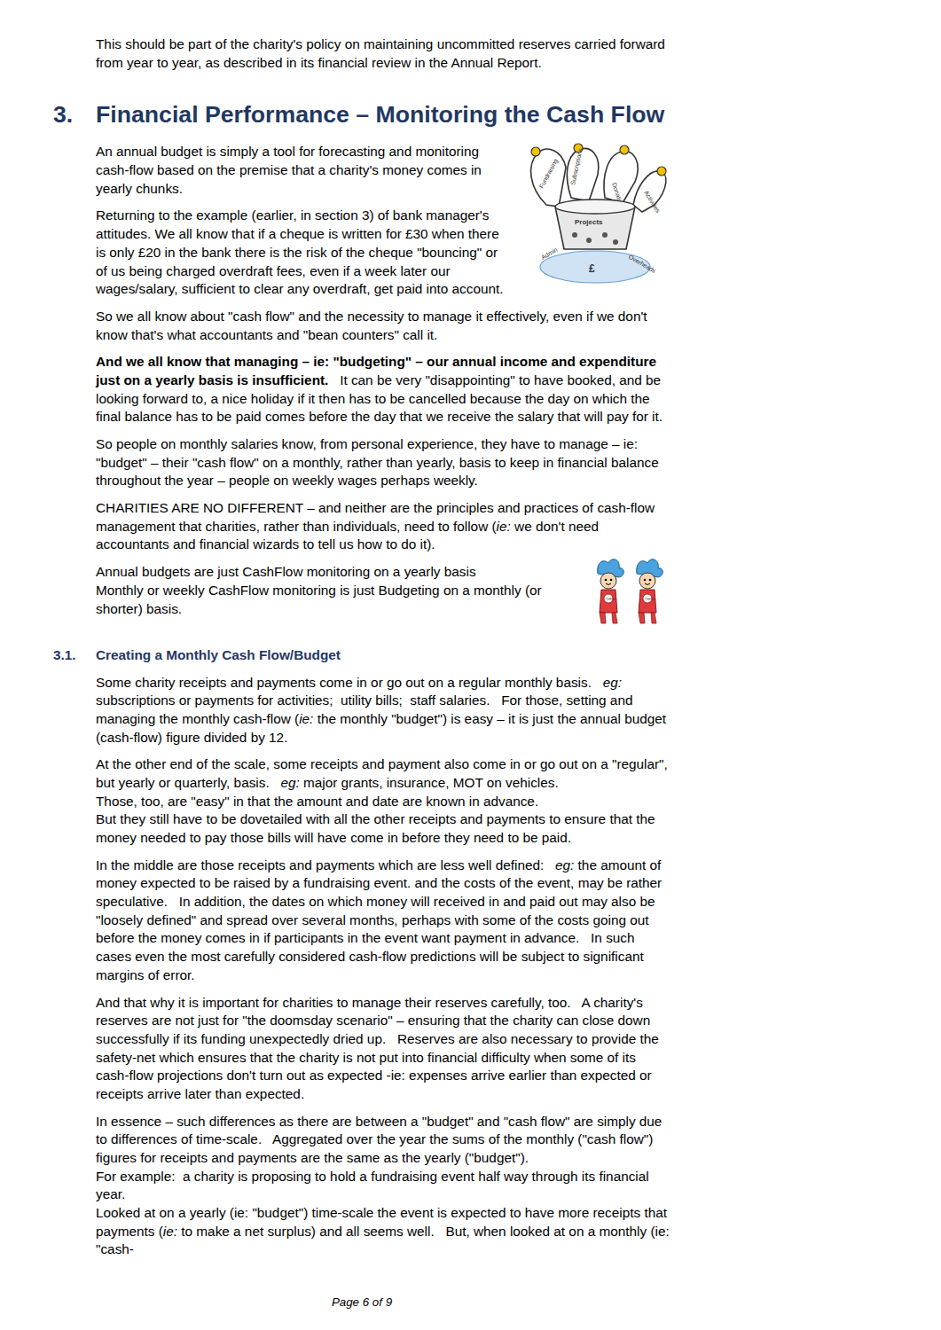This should be part of the charity's policy on maintaining uncommitted reserves carried forward from year to year, as described in its financial review in the Annual Report.
3. Financial Performance – Monitoring the Cash Flow
Fundraising Subscriptions Donations Activities Projects £ Admin Overheads
An annual budget is simply a tool for forecasting and monitoring cash-flow based on the premise that a charity's money comes in yearly chunks.
Returning to the example (earlier, in section 3) of bank manager's attitudes. We all know that if a cheque is written for £30 when there is only £20 in the bank there is the risk of the cheque "bouncing" or of us being charged overdraft fees, even if a week later our wages/salary, sufficient to clear any overdraft, get paid into account.
So we all know about "cash flow" and the necessity to manage it effectively, even if we don't know that's what accountants and "bean counters" call it.
And we all know that managing – ie: "budgeting" – our annual income and expenditure just on a yearly basis is insufficient. It can be very "disappointing" to have booked, and be looking forward to, a nice holiday if it then has to be cancelled because the day on which the final balance has to be paid comes before the day that we receive the salary that will pay for it.
So people on monthly salaries know, from personal experience, they have to manage – ie: "budget" – their "cash flow" on a monthly, rather than yearly, basis to keep in financial balance throughout the year – people on weekly wages perhaps weekly.
CHARITIES ARE NO DIFFERENT – and neither are the principles and practices of cash-flow management that charities, rather than individuals, need to follow (ie: we don't need accountants and financial wizards to tell us how to do it).
THING THING
Annual budgets are just CashFlow monitoring on a yearly basis
Monthly or weekly CashFlow monitoring is just Budgeting on a monthly (or shorter) basis.
3.1. Creating a Monthly Cash Flow/Budget
Some charity receipts and payments come in or go out on a regular monthly basis. eg: subscriptions or payments for activities; utility bills; staff salaries. For those, setting and managing the monthly cash-flow (ie: the monthly "budget") is easy – it is just the annual budget (cash-flow) figure divided by 12.
At the other end of the scale, some receipts and payment also come in or go out on a "regular", but yearly or quarterly, basis. eg: major grants, insurance, MOT on vehicles.
Those, too, are "easy" in that the amount and date are known in advance.
But they still have to be dovetailed with all the other receipts and payments to ensure that the money needed to pay those bills will have come in before they need to be paid.
In the middle are those receipts and payments which are less well defined: eg: the amount of money expected to be raised by a fundraising event. and the costs of the event, may be rather speculative. In addition, the dates on which money will received in and paid out may also be "loosely defined" and spread over several months, perhaps with some of the costs going out before the money comes in if participants in the event want payment in advance. In such cases even the most carefully considered cash-flow predictions will be subject to significant margins of error.
And that why it is important for charities to manage their reserves carefully, too. A charity's reserves are not just for "the doomsday scenario" – ensuring that the charity can close down successfully if its funding unexpectedly dried up. Reserves are also necessary to provide the safety-net which ensures that the charity is not put into financial difficulty when some of its cash-flow projections don't turn out as expected -ie: expenses arrive earlier than expected or receipts arrive later than expected.
In essence – such differences as there are between a "budget" and "cash flow" are simply due to differences of time-scale. Aggregated over the year the sums of the monthly ("cash flow") figures for receipts and payments are the same as the yearly ("budget").
For example: a charity is proposing to hold a fundraising event half way through its financial year.
Looked at on a yearly (ie: "budget") time-scale the event is expected to have more receipts that payments (ie: to make a net surplus) and all seems well. But, when looked at on a monthly (ie: "cash-
Page 6 of 9